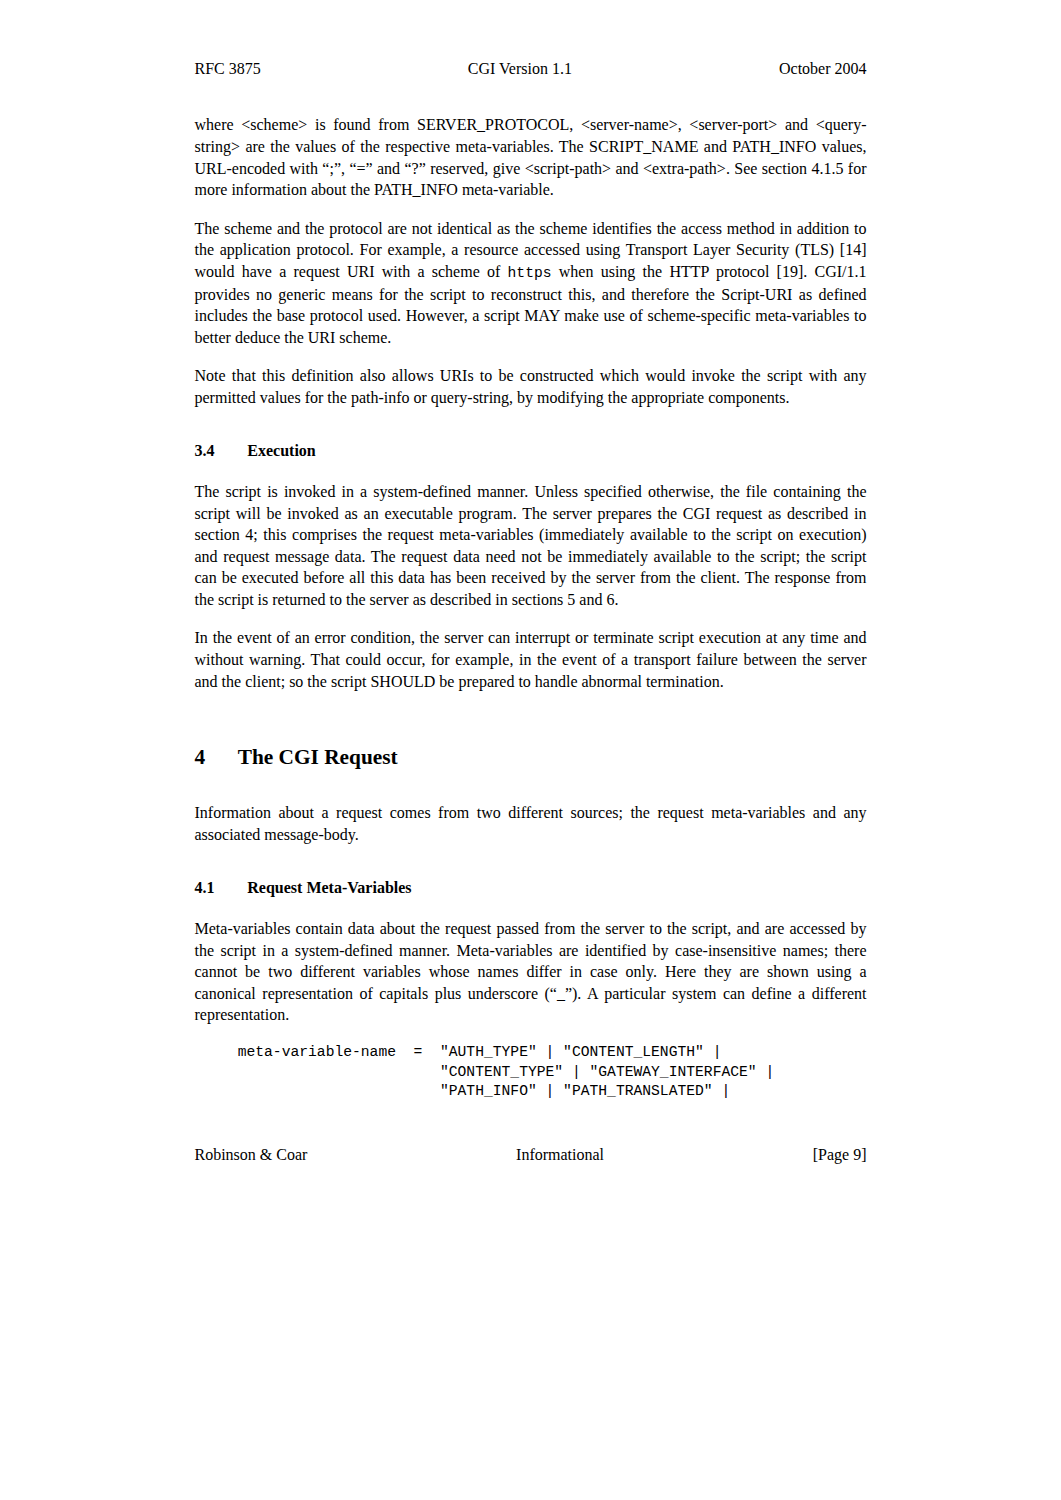RFC 3875
CGI Version 1.1
October 2004
where <scheme> is found from SERVER_PROTOCOL, <server-name>, <server-port> and <query-string> are the values of the respective meta-variables. The SCRIPT_NAME and PATH_INFO values, URL-encoded with “;”, “=” and “?” reserved, give <script-path> and <extra-path>. See section 4.1.5 for more information about the PATH_INFO meta-variable.
The scheme and the protocol are not identical as the scheme identifies the access method in addition to the application protocol. For example, a resource accessed using Transport Layer Security (TLS) [14] would have a request URI with a scheme of https when using the HTTP protocol [19]. CGI/1.1 provides no generic means for the script to reconstruct this, and therefore the Script-URI as defined includes the base protocol used. However, a script MAY make use of scheme-specific meta-variables to better deduce the URI scheme.
Note that this definition also allows URIs to be constructed which would invoke the script with any permitted values for the path-info or query-string, by modifying the appropriate components.
3.4 Execution
The script is invoked in a system-defined manner. Unless specified otherwise, the file containing the script will be invoked as an executable program. The server prepares the CGI request as described in section 4; this comprises the request meta-variables (immediately available to the script on execution) and request message data. The request data need not be immediately available to the script; the script can be executed before all this data has been received by the server from the client. The response from the script is returned to the server as described in sections 5 and 6.
In the event of an error condition, the server can interrupt or terminate script execution at any time and without warning. That could occur, for example, in the event of a transport failure between the server and the client; so the script SHOULD be prepared to handle abnormal termination.
4 The CGI Request
Information about a request comes from two different sources; the request meta-variables and any associated message-body.
4.1 Request Meta-Variables
Meta-variables contain data about the request passed from the server to the script, and are accessed by the script in a system-defined manner. Meta-variables are identified by case-insensitive names; there cannot be two different variables whose names differ in case only. Here they are shown using a canonical representation of capitals plus underscore (“_”). A particular system can define a different representation.
meta-variable-name  =  "AUTH_TYPE" | "CONTENT_LENGTH" |
                       "CONTENT_TYPE" | "GATEWAY_INTERFACE" |
                       "PATH_INFO" | "PATH_TRANSLATED" |
Robinson & Coar
Informational
[Page 9]